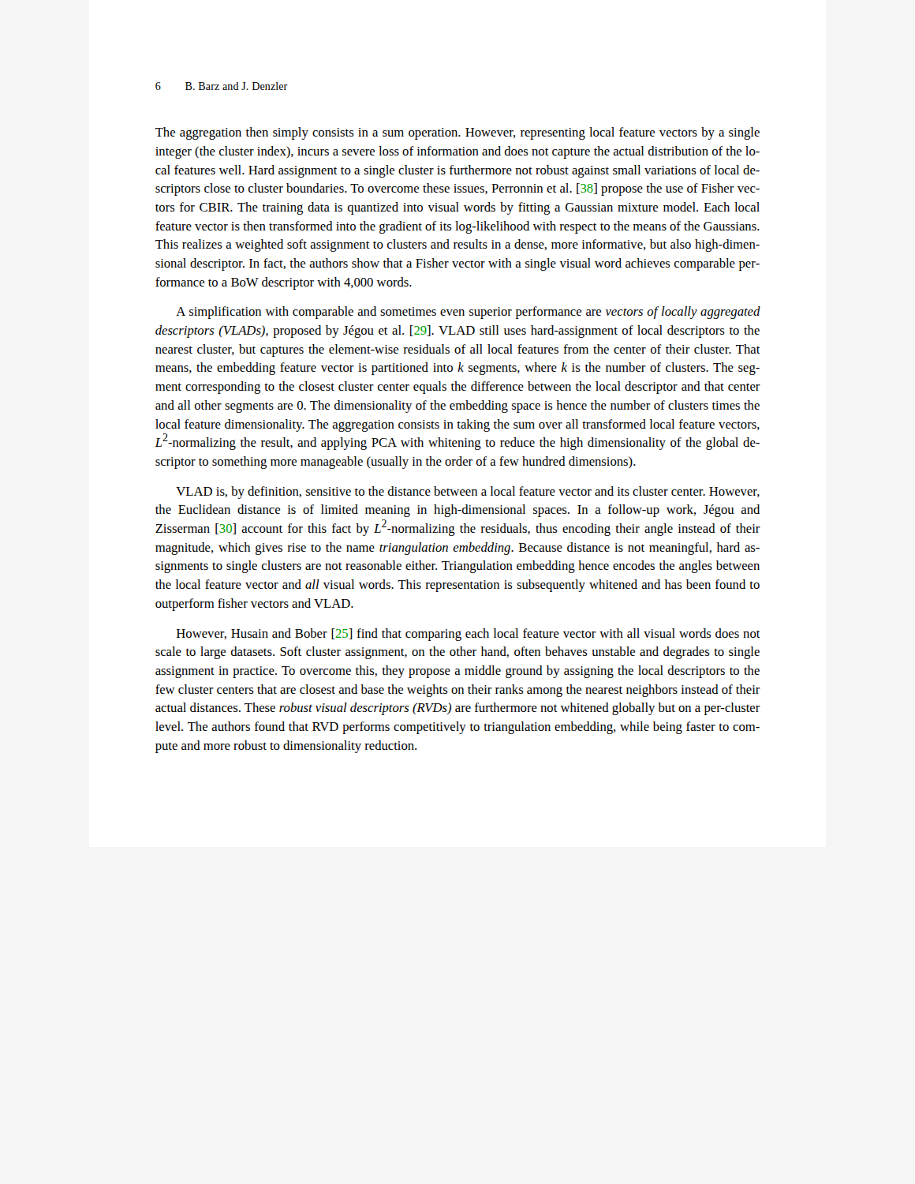6 B. Barz and J. Denzler
The aggregation then simply consists in a sum operation. However, representing local feature vectors by a single integer (the cluster index), incurs a severe loss of information and does not capture the actual distribution of the local features well. Hard assignment to a single cluster is furthermore not robust against small variations of local descriptors close to cluster boundaries. To overcome these issues, Perronnin et al. [38] propose the use of Fisher vectors for CBIR. The training data is quantized into visual words by fitting a Gaussian mixture model. Each local feature vector is then transformed into the gradient of its log-likelihood with respect to the means of the Gaussians. This realizes a weighted soft assignment to clusters and results in a dense, more informative, but also high-dimensional descriptor. In fact, the authors show that a Fisher vector with a single visual word achieves comparable performance to a BoW descriptor with 4,000 words.
A simplification with comparable and sometimes even superior performance are vectors of locally aggregated descriptors (VLADs), proposed by Jégou et al. [29]. VLAD still uses hard-assignment of local descriptors to the nearest cluster, but captures the element-wise residuals of all local features from the center of their cluster. That means, the embedding feature vector is partitioned into k segments, where k is the number of clusters. The segment corresponding to the closest cluster center equals the difference between the local descriptor and that center and all other segments are 0. The dimensionality of the embedding space is hence the number of clusters times the local feature dimensionality. The aggregation consists in taking the sum over all transformed local feature vectors, L2-normalizing the result, and applying PCA with whitening to reduce the high dimensionality of the global descriptor to something more manageable (usually in the order of a few hundred dimensions).
VLAD is, by definition, sensitive to the distance between a local feature vector and its cluster center. However, the Euclidean distance is of limited meaning in high-dimensional spaces. In a follow-up work, Jégou and Zisserman [30] account for this fact by L2-normalizing the residuals, thus encoding their angle instead of their magnitude, which gives rise to the name triangulation embedding. Because distance is not meaningful, hard assignments to single clusters are not reasonable either. Triangulation embedding hence encodes the angles between the local feature vector and all visual words. This representation is subsequently whitened and has been found to outperform fisher vectors and VLAD.
However, Husain and Bober [25] find that comparing each local feature vector with all visual words does not scale to large datasets. Soft cluster assignment, on the other hand, often behaves unstable and degrades to single assignment in practice. To overcome this, they propose a middle ground by assigning the local descriptors to the few cluster centers that are closest and base the weights on their ranks among the nearest neighbors instead of their actual distances. These robust visual descriptors (RVDs) are furthermore not whitened globally but on a per-cluster level. The authors found that RVD performs competitively to triangulation embedding, while being faster to compute and more robust to dimensionality reduction.